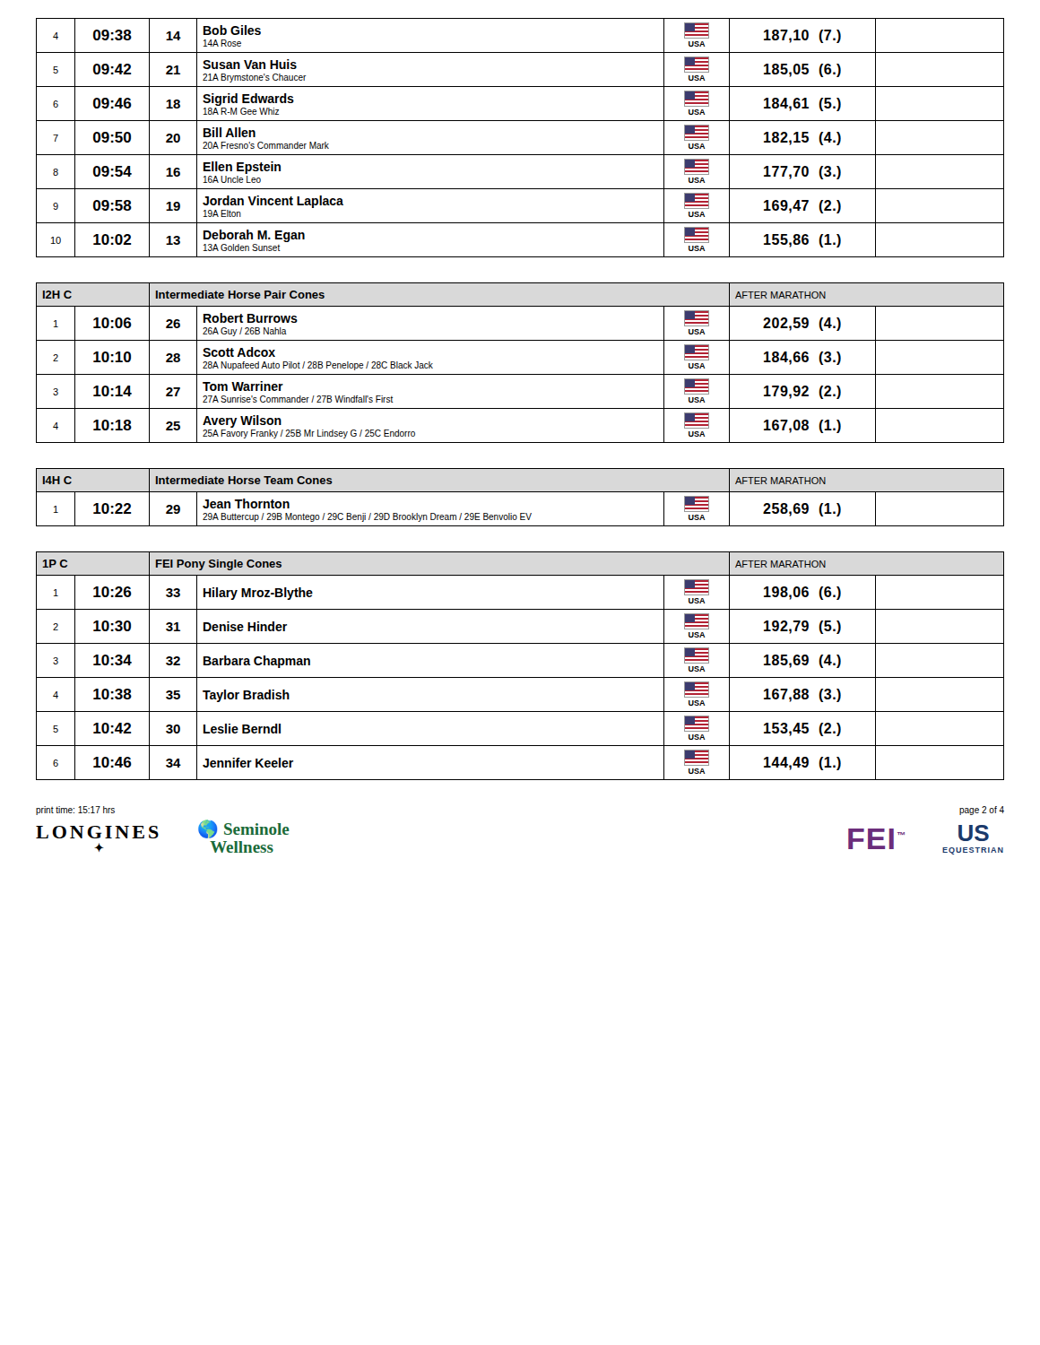| 4 | 09:38 | 14 | Bob Giles 14A Rose | USA | 187,10 (7.) | |
| 5 | 09:42 | 21 | Susan Van Huis 21A Brymstone's Chaucer | USA | 185,05 (6.) | |
| 6 | 09:46 | 18 | Sigrid Edwards 18A R-M Gee Whiz | USA | 184,61 (5.) | |
| 7 | 09:50 | 20 | Bill Allen 20A Fresno's Commander Mark | USA | 182,15 (4.) | |
| 8 | 09:54 | 16 | Ellen Epstein 16A Uncle Leo | USA | 177,70 (3.) | |
| 9 | 09:58 | 19 | Jordan Vincent Laplaca 19A Elton | USA | 169,47 (2.) | |
| 10 | 10:02 | 13 | Deborah M. Egan 13A Golden Sunset | USA | 155,86 (1.) | |
| I2H C | Intermediate Horse Pair Cones | AFTER MARATHON |
| 1 | 10:06 | 26 | Robert Burrows 26A Guy / 26B Nahla | USA | 202,59 (4.) | |
| 2 | 10:10 | 28 | Scott Adcox 28A Nupafeed Auto Pilot / 28B Penelope / 28C Black Jack | USA | 184,66 (3.) | |
| 3 | 10:14 | 27 | Tom Warriner 27A Sunrise's Commander / 27B Windfall's First | USA | 179,92 (2.) | |
| 4 | 10:18 | 25 | Avery Wilson 25A Favory Franky / 25B Mr Lindsey G / 25C Endorro | USA | 167,08 (1.) | |
| I4H C | Intermediate Horse Team Cones | AFTER MARATHON |
| 1 | 10:22 | 29 | Jean Thornton 29A Buttercup / 29B Montego / 29C Benji / 29D Brooklyn Dream / 29E Benvolio EV | USA | 258,69 (1.) | |
| 1P C | FEI Pony Single Cones | AFTER MARATHON |
| 1 | 10:26 | 33 | Hilary Mroz-Blythe | USA | 198,06 (6.) | |
| 2 | 10:30 | 31 | Denise Hinder | USA | 192,79 (5.) | |
| 3 | 10:34 | 32 | Barbara Chapman | USA | 185,69 (4.) | |
| 4 | 10:38 | 35 | Taylor Bradish | USA | 167,88 (3.) | |
| 5 | 10:42 | 30 | Leslie Berndl | USA | 153,45 (2.) | |
| 6 | 10:46 | 34 | Jennifer Keeler | USA | 144,49 (1.) | |
print time: 15:17 hrs page 2 of 4
LONGINES✦
🌎 Seminole Wellness
FEI™
US EQUESTRIAN